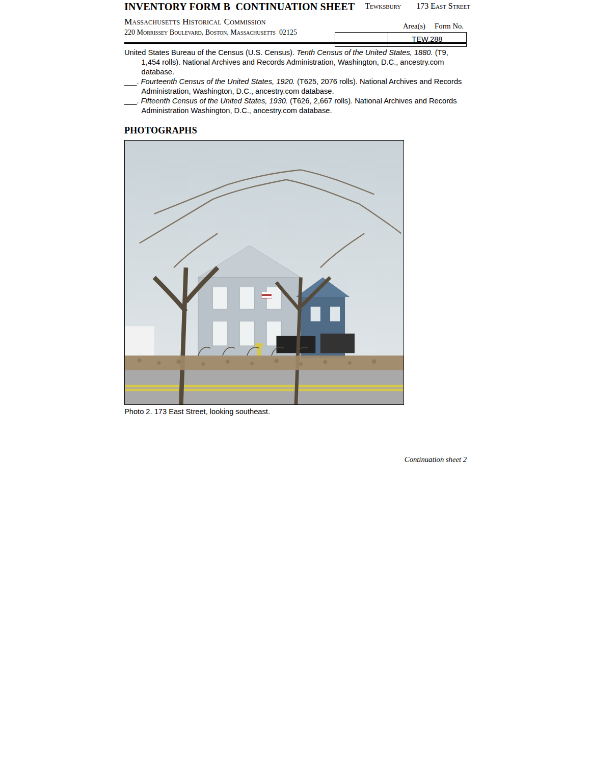INVENTORY FORM B CONTINUATION SHEET
Tewksbury
173 East Street
Massachusetts Historical Commission
220 Morrissey Boulevard, Boston, Massachusetts 02125
Area(s) Form No.
TEW.288
United States Bureau of the Census (U.S. Census). Tenth Census of the United States, 1880. (T9, 1,454 rolls). National Archives and Records Administration, Washington, D.C., ancestry.com database.
___. Fourteenth Census of the United States, 1920. (T625, 2076 rolls). National Archives and Records Administration, Washington, D.C., ancestry.com database.
___. Fifteenth Census of the United States, 1930. (T626, 2,667 rolls). National Archives and Records Administration Washington, D.C., ancestry.com database.
PHOTOGRAPHS
Photo 2. 173 East Street, looking southeast.
Continuation sheet 2